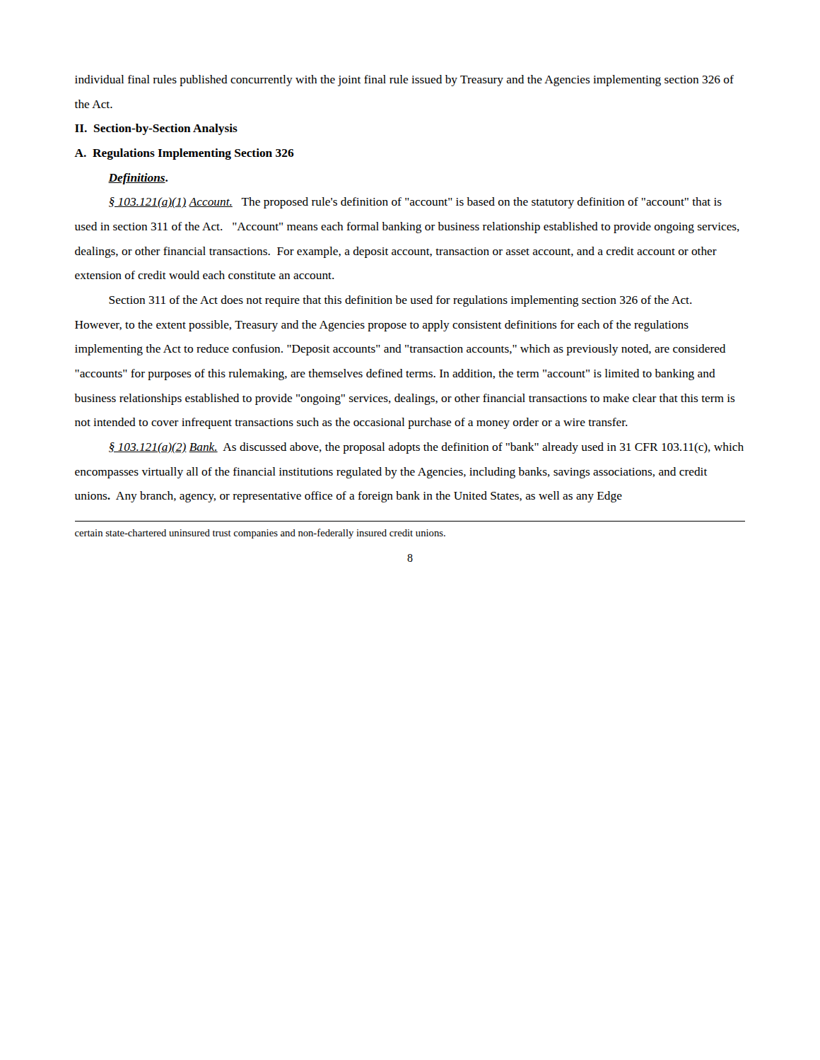individual final rules published concurrently with the joint final rule issued by Treasury and the Agencies implementing section 326 of the Act.
II. Section-by-Section Analysis
A. Regulations Implementing Section 326
Definitions.
§ 103.121(a)(1) Account. The proposed rule's definition of "account" is based on the statutory definition of "account" that is used in section 311 of the Act. "Account" means each formal banking or business relationship established to provide ongoing services, dealings, or other financial transactions. For example, a deposit account, transaction or asset account, and a credit account or other extension of credit would each constitute an account.
Section 311 of the Act does not require that this definition be used for regulations implementing section 326 of the Act. However, to the extent possible, Treasury and the Agencies propose to apply consistent definitions for each of the regulations implementing the Act to reduce confusion. "Deposit accounts" and "transaction accounts," which as previously noted, are considered "accounts" for purposes of this rulemaking, are themselves defined terms. In addition, the term "account" is limited to banking and business relationships established to provide "ongoing" services, dealings, or other financial transactions to make clear that this term is not intended to cover infrequent transactions such as the occasional purchase of a money order or a wire transfer.
§ 103.121(a)(2) Bank. As discussed above, the proposal adopts the definition of "bank" already used in 31 CFR 103.11(c), which encompasses virtually all of the financial institutions regulated by the Agencies, including banks, savings associations, and credit unions. Any branch, agency, or representative office of a foreign bank in the United States, as well as any Edge
certain state-chartered uninsured trust companies and non-federally insured credit unions.
8